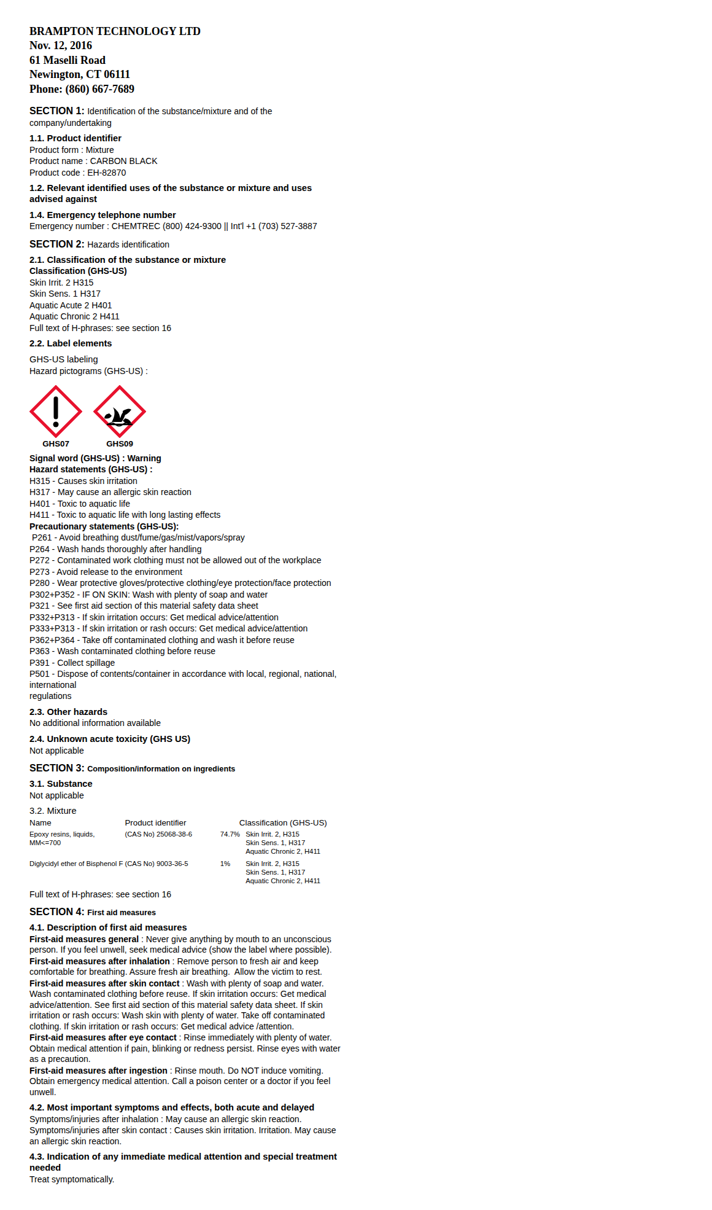BRAMPTON TECHNOLOGY LTD
Nov. 12, 2016
61 Maselli Road
Newington, CT 06111
Phone: (860) 667-7689
SECTION 1: Identification of the substance/mixture and of the company/undertaking
1.1. Product identifier
Product form : Mixture
Product name : CARBON BLACK
Product code : EH-82870
1.2. Relevant identified uses of the substance or mixture and uses advised against
1.4. Emergency telephone number
Emergency number : CHEMTREC (800) 424-9300 || Int'l +1 (703) 527-3887
SECTION 2: Hazards identification
2.1. Classification of the substance or mixture
Classification (GHS-US)
Skin Irrit. 2 H315
Skin Sens. 1 H317
Aquatic Acute 2 H401
Aquatic Chronic 2 H411
Full text of H-phrases: see section 16
2.2. Label elements
GHS-US labeling
Hazard pictograms (GHS-US) :
GHS07
GHS09
Signal word (GHS-US) : Warning
Hazard statements (GHS-US) :
H315 - Causes skin irritation
H317 - May cause an allergic skin reaction
H401 - Toxic to aquatic life
H411 - Toxic to aquatic life with long lasting effects
Precautionary statements (GHS-US):
P261 - Avoid breathing dust/fume/gas/mist/vapors/spray
P264 - Wash hands thoroughly after handling
P272 - Contaminated work clothing must not be allowed out of the workplace
P273 - Avoid release to the environment
P280 - Wear protective gloves/protective clothing/eye protection/face protection
P302+P352 - IF ON SKIN: Wash with plenty of soap and water
P321 - See first aid section of this material safety data sheet
P332+P313 - If skin irritation occurs: Get medical advice/attention
P333+P313 - If skin irritation or rash occurs: Get medical advice/attention
P362+P364 - Take off contaminated clothing and wash it before reuse
P363 - Wash contaminated clothing before reuse
P391 - Collect spillage
P501 - Dispose of contents/container in accordance with local, regional, national, international
regulations
2.3. Other hazards
No additional information available
2.4. Unknown acute toxicity (GHS US)
Not applicable
SECTION 3: Composition/information on ingredients
3.1. Substance
Not applicable
3.2. Mixture
Name Product identifier Classification (GHS-US)
Epoxy resins, liquids, MM<=700
(CAS No) 25068-38-6
74.7%
Skin Irrit. 2, H315
Skin Sens. 1, H317
Aquatic Chronic 2, H411
Diglycidyl ether of Bisphenol F
(CAS No) 9003-36-5
1%
Skin Irrit. 2, H315
Skin Sens. 1, H317
Aquatic Chronic 2, H411
Full text of H-phrases: see section 16
SECTION 4: First aid measures
4.1. Description of first aid measures
First-aid measures general : Never give anything by mouth to an unconscious person. If you feel unwell, seek medical advice (show the label where possible).
First-aid measures after inhalation : Remove person to fresh air and keep comfortable for breathing. Assure fresh air breathing. Allow the victim to rest.
First-aid measures after skin contact : Wash with plenty of soap and water. Wash contaminated clothing before reuse. If skin irritation occurs: Get medical advice/attention. See first aid section of this material safety data sheet. If skin irritation or rash occurs: Wash skin with plenty of water. Take off contaminated clothing. If skin irritation or rash occurs: Get medical advice /attention.
First-aid measures after eye contact : Rinse immediately with plenty of water. Obtain medical attention if pain, blinking or redness persist. Rinse eyes with water as a precaution.
First-aid measures after ingestion : Rinse mouth. Do NOT induce vomiting. Obtain emergency medical attention. Call a poison center or a doctor if you feel unwell.
4.2. Most important symptoms and effects, both acute and delayed
Symptoms/injuries after inhalation : May cause an allergic skin reaction.
Symptoms/injuries after skin contact : Causes skin irritation. Irritation. May cause an allergic skin reaction.
4.3. Indication of any immediate medical attention and special treatment needed
Treat symptomatically.